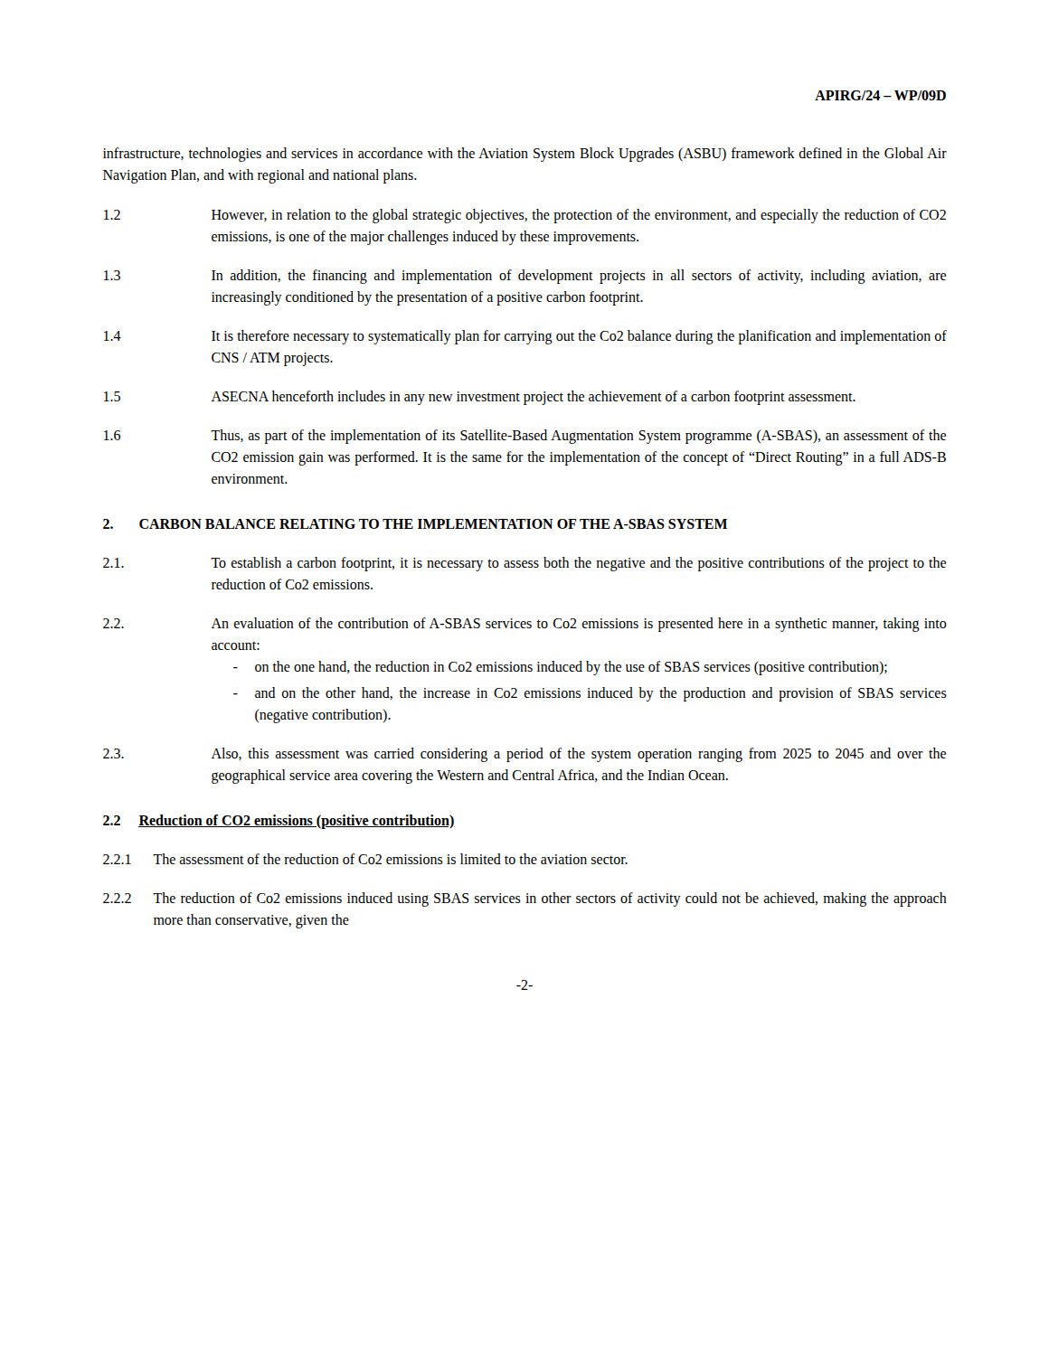APIRG/24 – WP/09D
infrastructure, technologies and services in accordance with the Aviation System Block Upgrades (ASBU) framework defined in the Global Air Navigation Plan, and with regional and national plans.
1.2
However, in relation to the global strategic objectives, the protection of the environment, and especially the reduction of CO2 emissions, is one of the major challenges induced by these improvements.
1.3
In addition, the financing and implementation of development projects in all sectors of activity, including aviation, are increasingly conditioned by the presentation of a positive carbon footprint.
1.4
It is therefore necessary to systematically plan for carrying out the Co2 balance during the planification and implementation of CNS / ATM projects.
1.5
ASECNA henceforth includes in any new investment project the achievement of a carbon footprint assessment.
1.6
Thus, as part of the implementation of its Satellite-Based Augmentation System programme (A-SBAS), an assessment of the CO2 emission gain was performed. It is the same for the implementation of the concept of “Direct Routing” in a full ADS-B environment.
2.
CARBON BALANCE RELATING TO THE IMPLEMENTATION OF THE A-SBAS SYSTEM
2.1.
To establish a carbon footprint, it is necessary to assess both the negative and the positive contributions of the project to the reduction of Co2 emissions.
2.2.
An evaluation of the contribution of A-SBAS services to Co2 emissions is presented here in a synthetic manner, taking into account:
on the one hand, the reduction in Co2 emissions induced by the use of SBAS services (positive contribution);
and on the other hand, the increase in Co2 emissions induced by the production and provision of SBAS services (negative contribution).
2.3.
Also, this assessment was carried considering a period of the system operation ranging from 2025 to 2045 and over the geographical service area covering the Western and Central Africa, and the Indian Ocean.
2.2 Reduction of CO2 emissions (positive contribution)
2.2.1
The assessment of the reduction of Co2 emissions is limited to the aviation sector.
2.2.2
The reduction of Co2 emissions induced using SBAS services in other sectors of activity could not be achieved, making the approach more than conservative, given the
-2-